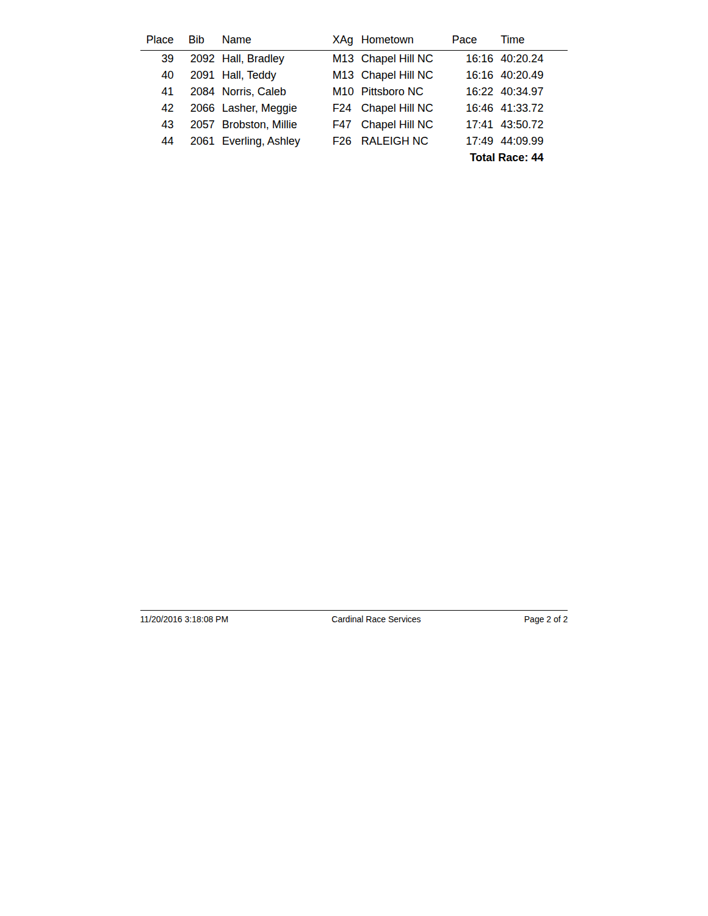| Place | Bib | Name | XAg | Hometown | Pace | Time |
| --- | --- | --- | --- | --- | --- | --- |
| 39 | 2092 | Hall, Bradley | M13 | Chapel Hill NC | 16:16 | 40:20.24 |
| 40 | 2091 | Hall, Teddy | M13 | Chapel Hill NC | 16:16 | 40:20.49 |
| 41 | 2084 | Norris, Caleb | M10 | Pittsboro NC | 16:22 | 40:34.97 |
| 42 | 2066 | Lasher, Meggie | F24 | Chapel Hill NC | 16:46 | 41:33.72 |
| 43 | 2057 | Brobston, Millie | F47 | Chapel Hill NC | 17:41 | 43:50.72 |
| 44 | 2061 | Everling, Ashley | F26 | RALEIGH NC | 17:49 | 44:09.99 |
| Total Race: 44 |
11/20/2016 3:18:08 PM
Cardinal Race Services
Page 2 of 2